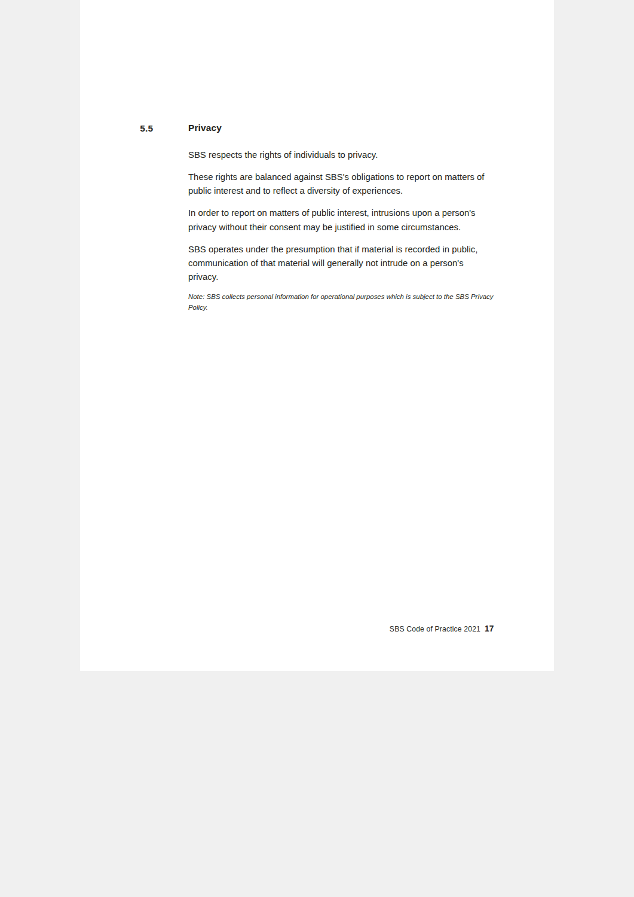5.5
Privacy
SBS respects the rights of individuals to privacy.
These rights are balanced against SBS's obligations to report on matters of public interest and to reflect a diversity of experiences.
In order to report on matters of public interest, intrusions upon a person's privacy without their consent may be justified in some circumstances.
SBS operates under the presumption that if material is recorded in public, communication of that material will generally not intrude on a person's privacy.
Note: SBS collects personal information for operational purposes which is subject to the SBS Privacy Policy.
SBS Code of Practice 202117